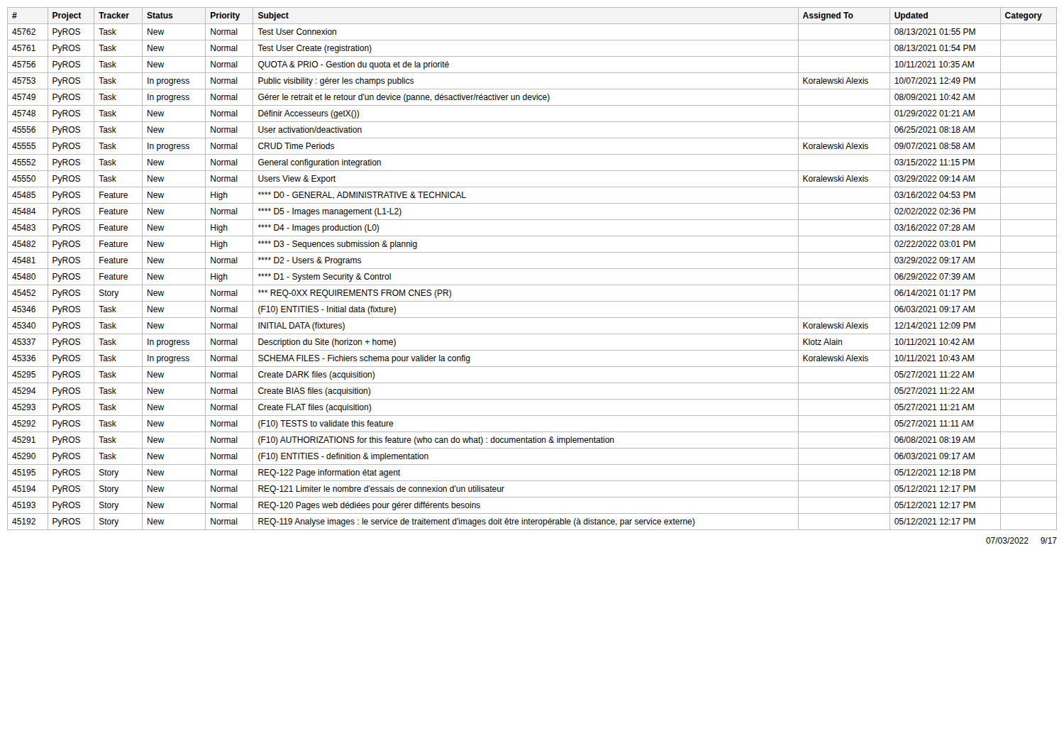| # | Project | Tracker | Status | Priority | Subject | Assigned To | Updated | Category |
| --- | --- | --- | --- | --- | --- | --- | --- | --- |
| 45762 | PyROS | Task | New | Normal | Test User Connexion | | 08/13/2021 01:55 PM | |
| 45761 | PyROS | Task | New | Normal | Test User Create (registration) | | 08/13/2021 01:54 PM | |
| 45756 | PyROS | Task | New | Normal | QUOTA & PRIO - Gestion du quota et de la priorité | | 10/11/2021 10:35 AM | |
| 45753 | PyROS | Task | In progress | Normal | Public visibility : gérer les champs publics | Koralewski Alexis | 10/07/2021 12:49 PM | |
| 45749 | PyROS | Task | In progress | Normal | Gérer le retrait et le retour d'un device (panne, désactiver/réactiver un device) | | 08/09/2021 10:42 AM | |
| 45748 | PyROS | Task | New | Normal | Définir Accesseurs (getX()) | | 01/29/2022 01:21 AM | |
| 45556 | PyROS | Task | New | Normal | User activation/deactivation | | 06/25/2021 08:18 AM | |
| 45555 | PyROS | Task | In progress | Normal | CRUD Time Periods | Koralewski Alexis | 09/07/2021 08:58 AM | |
| 45552 | PyROS | Task | New | Normal | General configuration integration | | 03/15/2022 11:15 PM | |
| 45550 | PyROS | Task | New | Normal | Users View & Export | Koralewski Alexis | 03/29/2022 09:14 AM | |
| 45485 | PyROS | Feature | New | High | **** D0 - GENERAL, ADMINISTRATIVE & TECHNICAL | | 03/16/2022 04:53 PM | |
| 45484 | PyROS | Feature | New | Normal | **** D5 - Images management (L1-L2) | | 02/02/2022 02:36 PM | |
| 45483 | PyROS | Feature | New | High | **** D4 - Images production (L0) | | 03/16/2022 07:28 AM | |
| 45482 | PyROS | Feature | New | High | **** D3 - Sequences submission & plannig | | 02/22/2022 03:01 PM | |
| 45481 | PyROS | Feature | New | Normal | **** D2 - Users & Programs | | 03/29/2022 09:17 AM | |
| 45480 | PyROS | Feature | New | High | **** D1 - System Security & Control | | 06/29/2022 07:39 AM | |
| 45452 | PyROS | Story | New | Normal | *** REQ-0XX REQUIREMENTS FROM CNES (PR) | | 06/14/2021 01:17 PM | |
| 45346 | PyROS | Task | New | Normal | (F10) ENTITIES - Initial data (fixture) | | 06/03/2021 09:17 AM | |
| 45340 | PyROS | Task | New | Normal | INITIAL DATA (fixtures) | Koralewski Alexis | 12/14/2021 12:09 PM | |
| 45337 | PyROS | Task | In progress | Normal | Description du Site (horizon + home) | Klotz Alain | 10/11/2021 10:42 AM | |
| 45336 | PyROS | Task | In progress | Normal | SCHEMA FILES - Fichiers schema pour valider la config | Koralewski Alexis | 10/11/2021 10:43 AM | |
| 45295 | PyROS | Task | New | Normal | Create DARK files (acquisition) | | 05/27/2021 11:22 AM | |
| 45294 | PyROS | Task | New | Normal | Create BIAS files (acquisition) | | 05/27/2021 11:22 AM | |
| 45293 | PyROS | Task | New | Normal | Create FLAT files (acquisition) | | 05/27/2021 11:21 AM | |
| 45292 | PyROS | Task | New | Normal | (F10) TESTS to validate this feature | | 05/27/2021 11:11 AM | |
| 45291 | PyROS | Task | New | Normal | (F10) AUTHORIZATIONS for this feature (who can do what) : documentation & implementation | | 06/08/2021 08:19 AM | |
| 45290 | PyROS | Task | New | Normal | (F10) ENTITIES - definition & implementation | | 06/03/2021 09:17 AM | |
| 45195 | PyROS | Story | New | Normal | REQ-122 Page information état agent | | 05/12/2021 12:18 PM | |
| 45194 | PyROS | Story | New | Normal | REQ-121 Limiter le nombre d'essais de connexion d'un utilisateur | | 05/12/2021 12:17 PM | |
| 45193 | PyROS | Story | New | Normal | REQ-120 Pages web dédiées pour gérer différents besoins | | 05/12/2021 12:17 PM | |
| 45192 | PyROS | Story | New | Normal | REQ-119 Analyse images : le service de traitement d'images doit être interopérable (à distance, par service externe) | | 05/12/2021 12:17 PM | |
07/03/2022 9/17